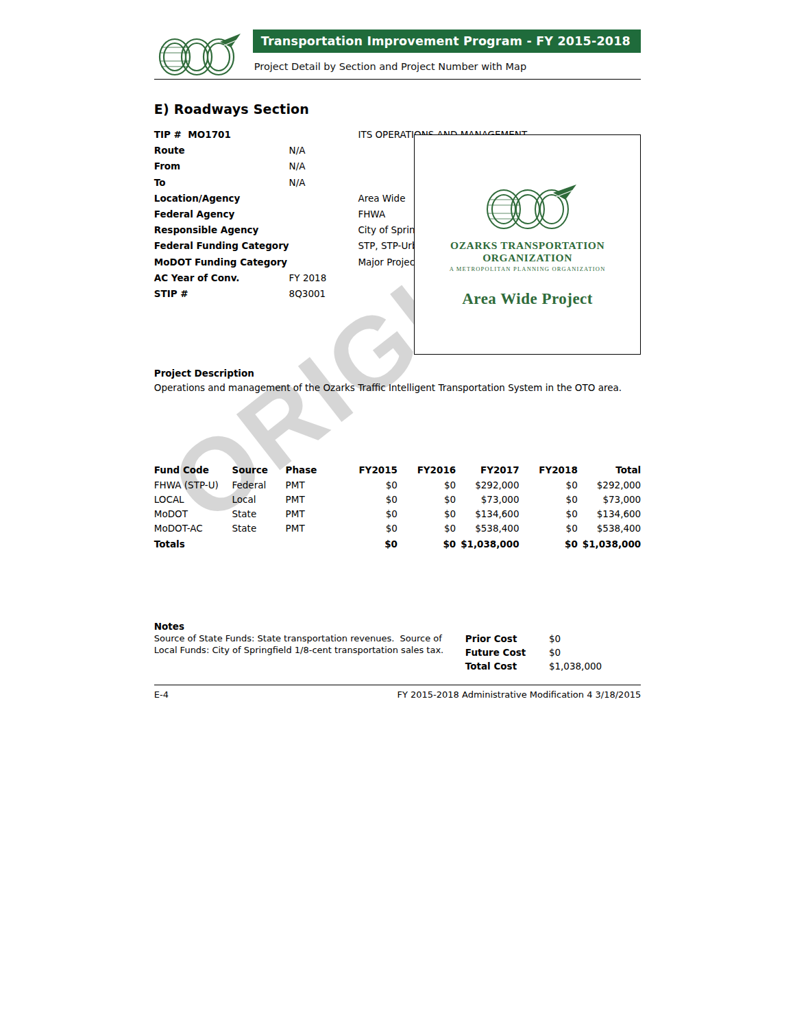ORIGINAL
Transportation Improvement Program - FY 2015-2018
Project Detail by Section and Project Number with Map
E) Roadways Section
| TIP # MO1701 | | ITS OPERATIONS AND MANAGEMENT |
| Route | N/A | |
| From | N/A | |
| To | N/A | |
| Location/Agency | | Area Wide |
| Federal Agency | | FHWA |
| Responsible Agency | | City of Springfield |
| Federal Funding Category | | STP, STP-Urban |
| MoDOT Funding Category | | Major Projects and Emerging Needs |
| AC Year of Conv. | FY 2018 | |
| STIP # | 8Q3001 | |
OZARKS TRANSPORTATION ORGANIZATION
A METROPOLITAN PLANNING ORGANIZATION
Area Wide Project
Project Description
Operations and management of the Ozarks Traffic Intelligent Transportation System in the OTO area.
| Fund Code | Source | Phase | FY2015 | FY2016 | FY2017 | FY2018 | Total |
| --- | --- | --- | --- | --- | --- | --- | --- |
| FHWA (STP-U) | Federal | PMT | $0 | $0 | $292,000 | $0 | $292,000 |
| LOCAL | Local | PMT | $0 | $0 | $73,000 | $0 | $73,000 |
| MoDOT | State | PMT | $0 | $0 | $134,600 | $0 | $134,600 |
| MoDOT-AC | State | PMT | $0 | $0 | $538,400 | $0 | $538,400 |
| Totals | | | $0 | $0 | $1,038,000 | $0 | $1,038,000 |
Notes
Source of State Funds: State transportation revenues. Source of Local Funds: City of Springfield 1/8-cent transportation sales tax.
| Prior Cost | $0 |
| Future Cost | $0 |
| Total Cost | $1,038,000 |
E-4
FY 2015-2018 Administrative Modification 4 3/18/2015